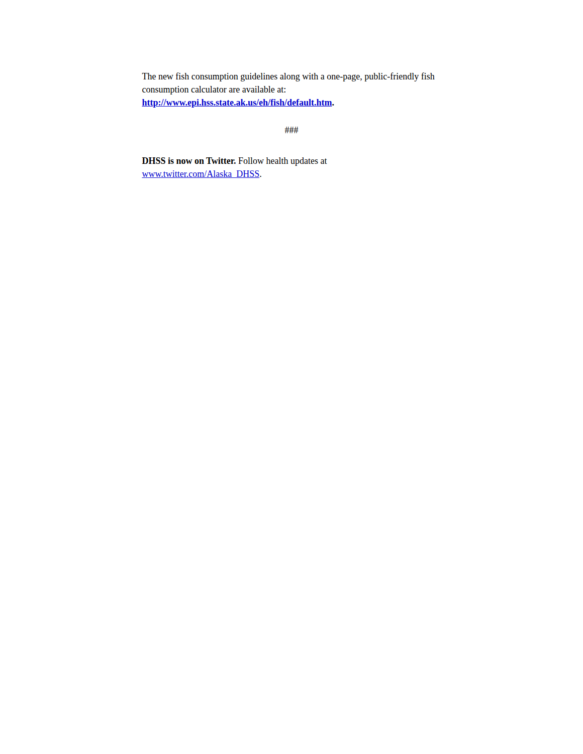The new fish consumption guidelines along with a one-page, public-friendly fish consumption calculator are available at: http://www.epi.hss.state.ak.us/eh/fish/default.htm.
###
DHSS is now on Twitter. Follow health updates at www.twitter.com/Alaska_DHSS.